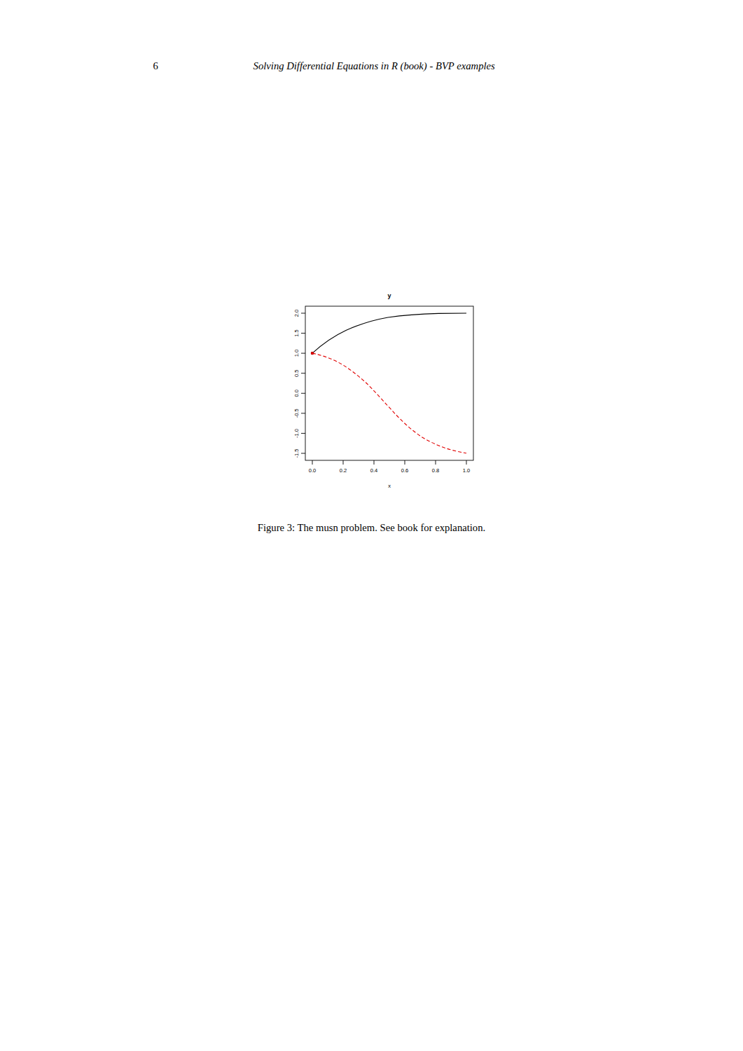6 Solving Differential Equations in R (book) - BVP examples
y 2.0 1.5 1.0 0.5 0.0 -0.5 -1.0 -1.5 0.0 0.2 0.4 0.6 0.8 1.0 x
Figure 3: The musn problem. See book for explanation.